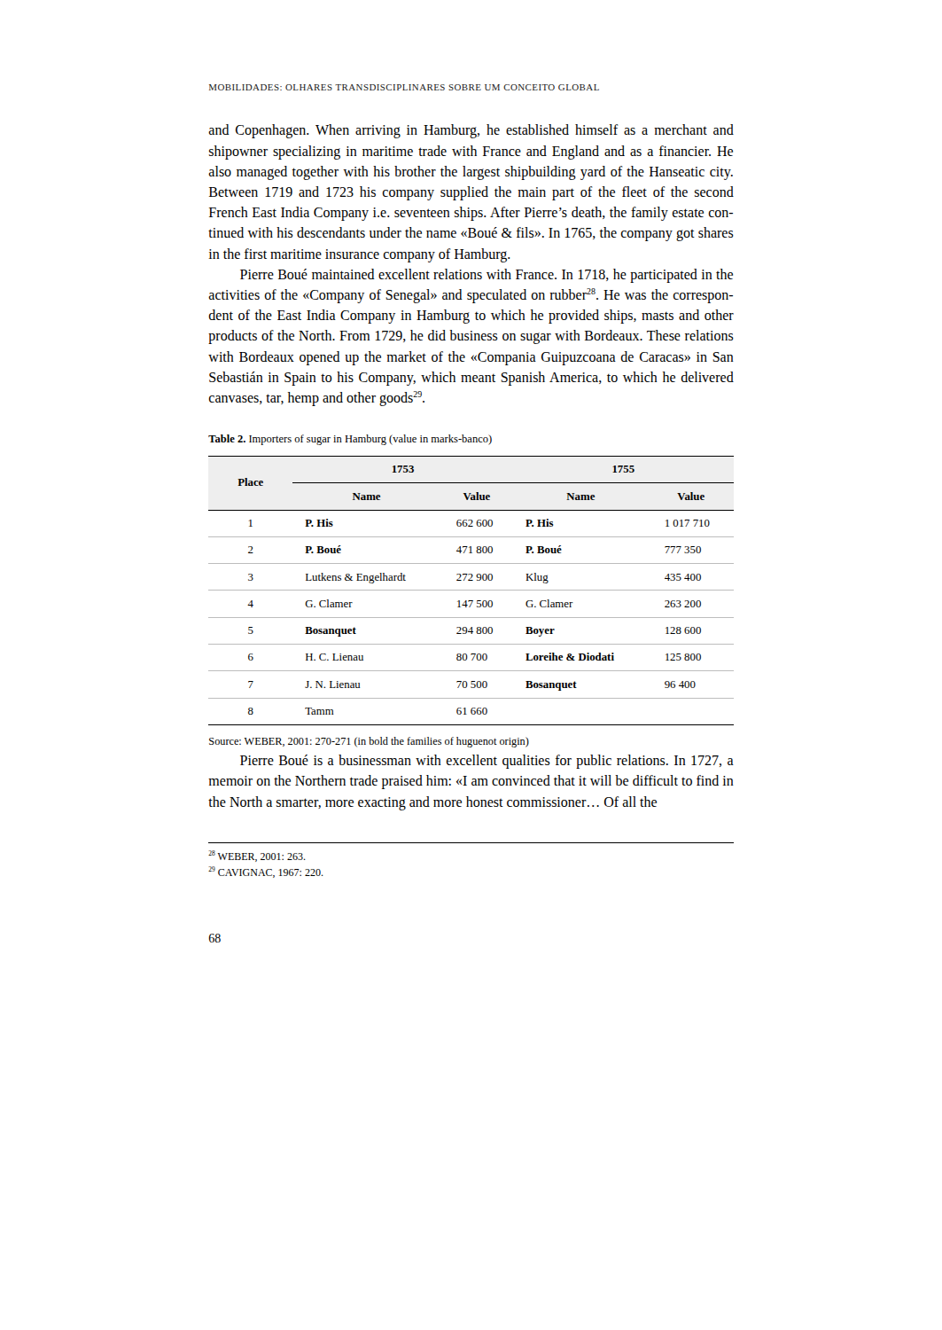Mobilidades: olhares transdisciplinares sobre um conceito global
and Copenhagen. When arriving in Hamburg, he established himself as a merchant and shipowner specializing in maritime trade with France and England and as a financier. He also managed together with his brother the largest shipbuilding yard of the Hanseatic city. Between 1719 and 1723 his company supplied the main part of the fleet of the second French East India Company i.e. seventeen ships. After Pierre’s death, the family estate continued with his descendants under the name «Boué & fils». In 1765, the company got shares in the first maritime insurance company of Hamburg.
Pierre Boué maintained excellent relations with France. In 1718, he participated in the activities of the «Company of Senegal» and speculated on rubber28. He was the correspondent of the East India Company in Hamburg to which he provided ships, masts and other products of the North. From 1729, he did business on sugar with Bordeaux. These relations with Bordeaux opened up the market of the «Compania Guipuzcoana de Caracas» in San Sebastián in Spain to his Company, which meant Spanish America, to which he delivered canvases, tar, hemp and other goods29.
Table 2. Importers of sugar in Hamburg (value in marks-banco)
| Place | 1753 | 1755 |
| --- | --- | --- |
| Name | Value | Name | Value |
| 1 | P. His | 662 600 | P. His | 1 017 710 |
| 2 | P. Boué | 471 800 | P. Boué | 777 350 |
| 3 | Lutkens & Engelhardt | 272 900 | Klug | 435 400 |
| 4 | G. Clamer | 147 500 | G. Clamer | 263 200 |
| 5 | Bosanquet | 294 800 | Boyer | 128 600 |
| 6 | H. C. Lienau | 80 700 | Loreihe & Diodati | 125 800 |
| 7 | J. N. Lienau | 70 500 | Bosanquet | 96 400 |
| 8 | Tamm | 61 660 | | |
Source: WEBER, 2001: 270-271 (in bold the families of huguenot origin)
Pierre Boué is a businessman with excellent qualities for public relations. In 1727, a memoir on the Northern trade praised him: «I am convinced that it will be difficult to find in the North a smarter, more exacting and more honest commissioner… Of all the
28 WEBER, 2001: 263.
29 CAVIGNAC, 1967: 220.
68